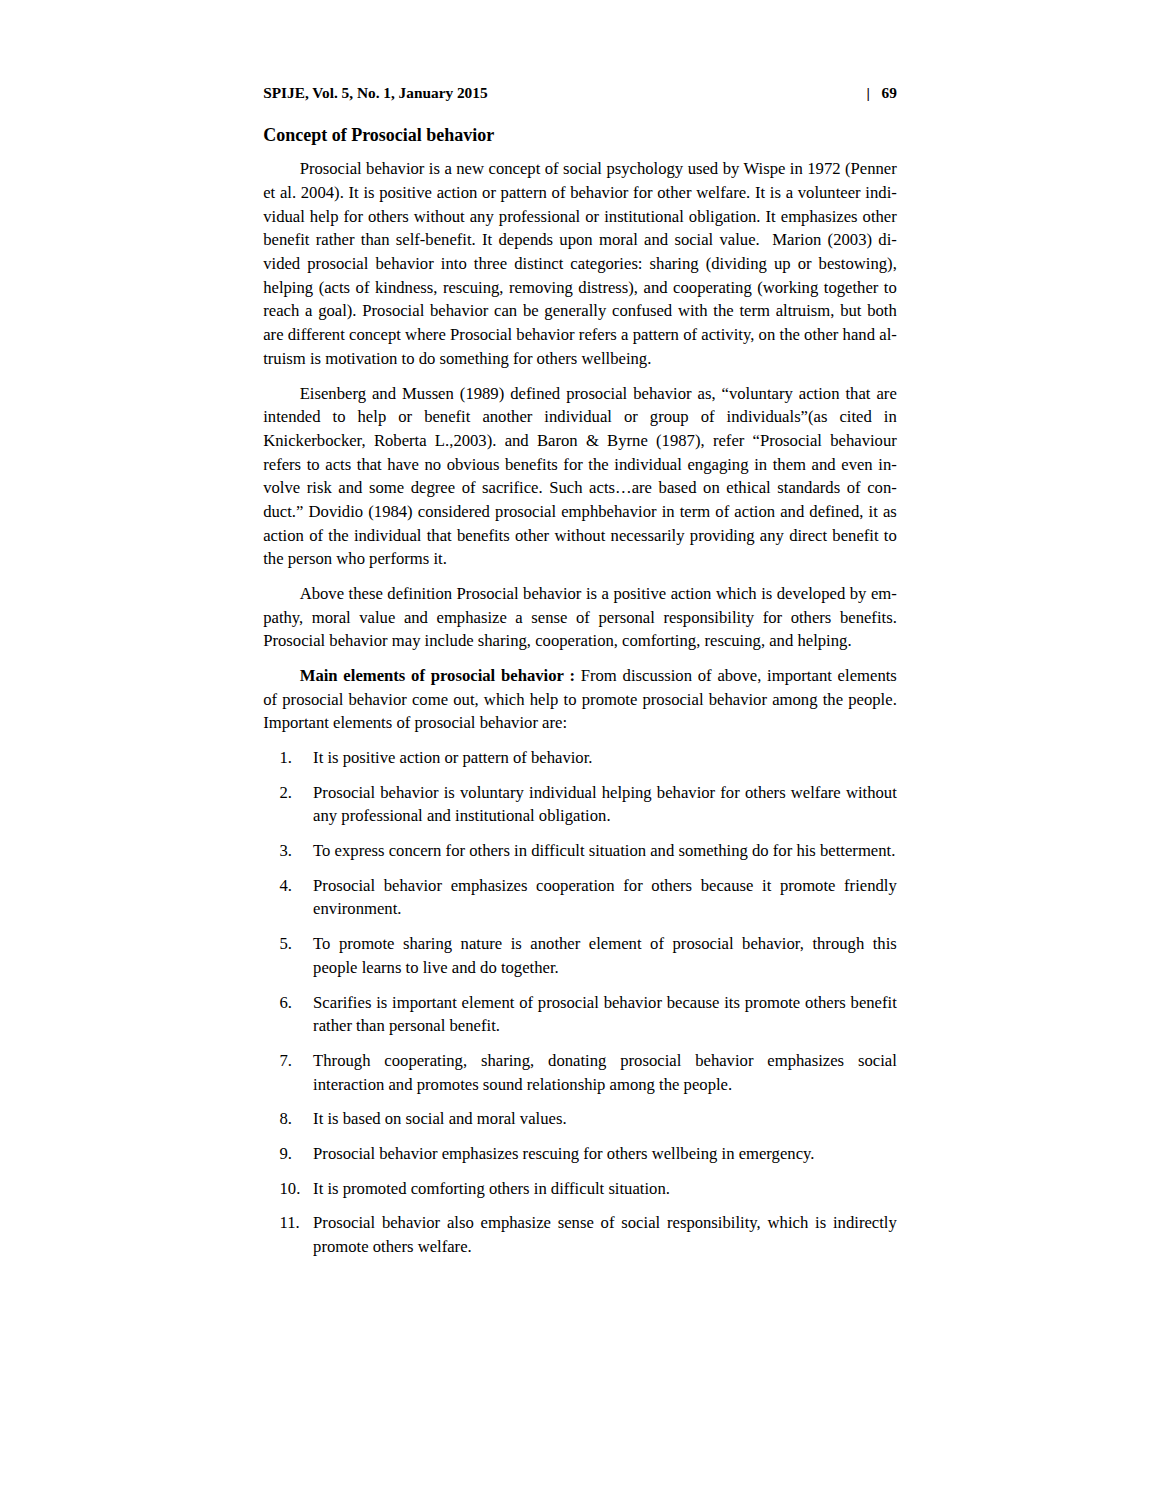SPIJE, Vol. 5, No. 1, January 2015 | 69
Concept of Prosocial behavior
Prosocial behavior is a new concept of social psychology used by Wispe in 1972 (Penner et al. 2004). It is positive action or pattern of behavior for other welfare. It is a volunteer individual help for others without any professional or institutional obligation. It emphasizes other benefit rather than self-benefit. It depends upon moral and social value. Marion (2003) divided prosocial behavior into three distinct categories: sharing (dividing up or bestowing), helping (acts of kindness, rescuing, removing distress), and cooperating (working together to reach a goal). Prosocial behavior can be generally confused with the term altruism, but both are different concept where Prosocial behavior refers a pattern of activity, on the other hand altruism is motivation to do something for others wellbeing.
Eisenberg and Mussen (1989) defined prosocial behavior as, “voluntary action that are intended to help or benefit another individual or group of individuals”(as cited in Knickerbocker, Roberta L.,2003). and Baron & Byrne (1987), refer “Prosocial behaviour refers to acts that have no obvious benefits for the individual engaging in them and even involve risk and some degree of sacrifice. Such acts…are based on ethical standards of conduct.” Dovidio (1984) considered prosocial emphbehavior in term of action and defined, it as action of the individual that benefits other without necessarily providing any direct benefit to the person who performs it.
Above these definition Prosocial behavior is a positive action which is developed by empathy, moral value and emphasize a sense of personal responsibility for others benefits. Prosocial behavior may include sharing, cooperation, comforting, rescuing, and helping.
Main elements of prosocial behavior : From discussion of above, important elements of prosocial behavior come out, which help to promote prosocial behavior among the people. Important elements of prosocial behavior are:
It is positive action or pattern of behavior.
Prosocial behavior is voluntary individual helping behavior for others welfare without any professional and institutional obligation.
To express concern for others in difficult situation and something do for his betterment.
Prosocial behavior emphasizes cooperation for others because it promote friendly environment.
To promote sharing nature is another element of prosocial behavior, through this people learns to live and do together.
Scarifies is important element of prosocial behavior because its promote others benefit rather than personal benefit.
Through cooperating, sharing, donating prosocial behavior emphasizes social interaction and promotes sound relationship among the people.
It is based on social and moral values.
Prosocial behavior emphasizes rescuing for others wellbeing in emergency.
It is promoted comforting others in difficult situation.
Prosocial behavior also emphasize sense of social responsibility, which is indirectly promote others welfare.